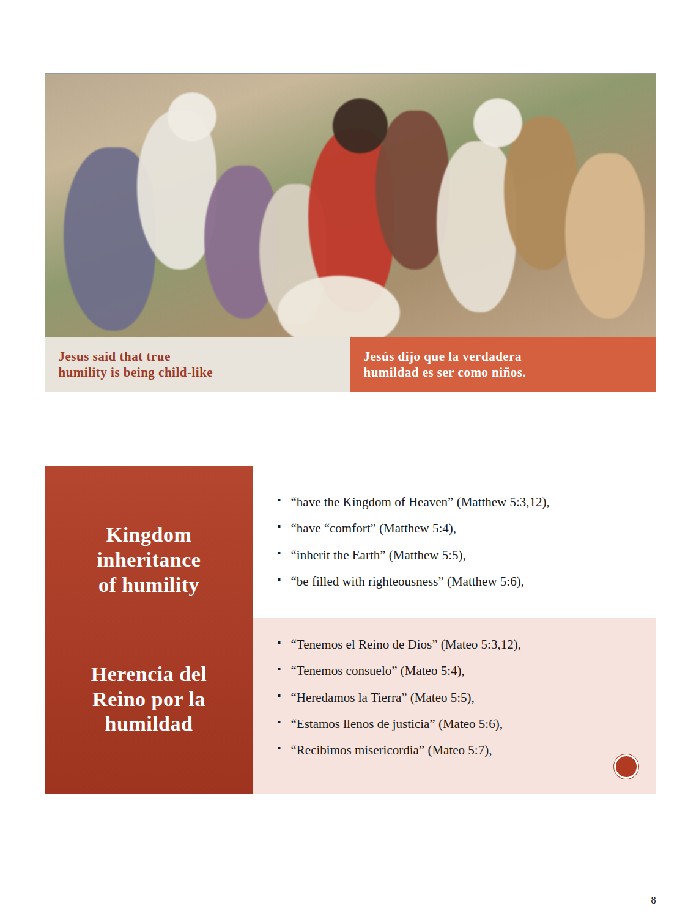Jesus said that true
humility is being child-like
Jesús dijo que la verdadera
humildad es ser como niños.
Kingdom
inheritance
of humility
Herencia del
Reino por la
humildad
“have the Kingdom of Heaven” (Matthew 5:3,12),
“have “comfort” (Matthew 5:4),
“inherit the Earth” (Matthew 5:5),
“be filled with righteousness” (Matthew 5:6),
“Tenemos el Reino de Dios” (Mateo 5:3,12),
“Tenemos consuelo” (Mateo 5:4),
“Heredamos la Tierra” (Mateo 5:5),
“Estamos llenos de justicia” (Mateo 5:6),
“Recibimos misericordia” (Mateo 5:7),
8